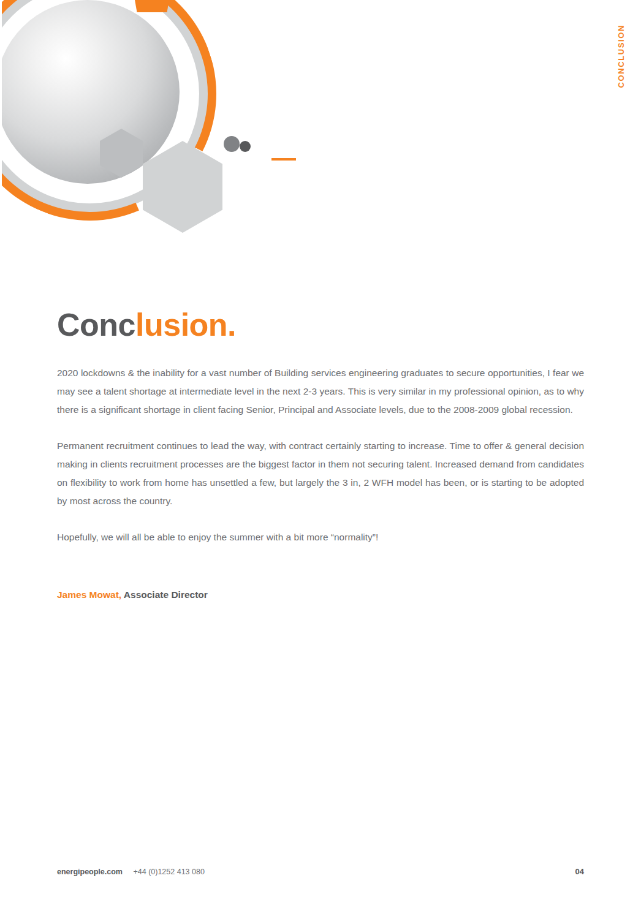Conclusion
Conclusion.
2020 lockdowns & the inability for a vast number of Building services engineering graduates to secure opportunities, I fear we may see a talent shortage at intermediate level in the next 2-3 years. This is very similar in my professional opinion, as to why there is a significant shortage in client facing Senior, Principal and Associate levels, due to the 2008-2009 global recession.
Permanent recruitment continues to lead the way, with contract certainly starting to increase. Time to offer & general decision making in clients recruitment processes are the biggest factor in them not securing talent. Increased demand from candidates on flexibility to work from home has unsettled a few, but largely the 3 in, 2 WFH model has been, or is starting to be adopted by most across the country.
Hopefully, we will all be able to enjoy the summer with a bit more “normality”!
James Mowat, Associate Director
energipeople.com +44 (0)1252 413 080
04